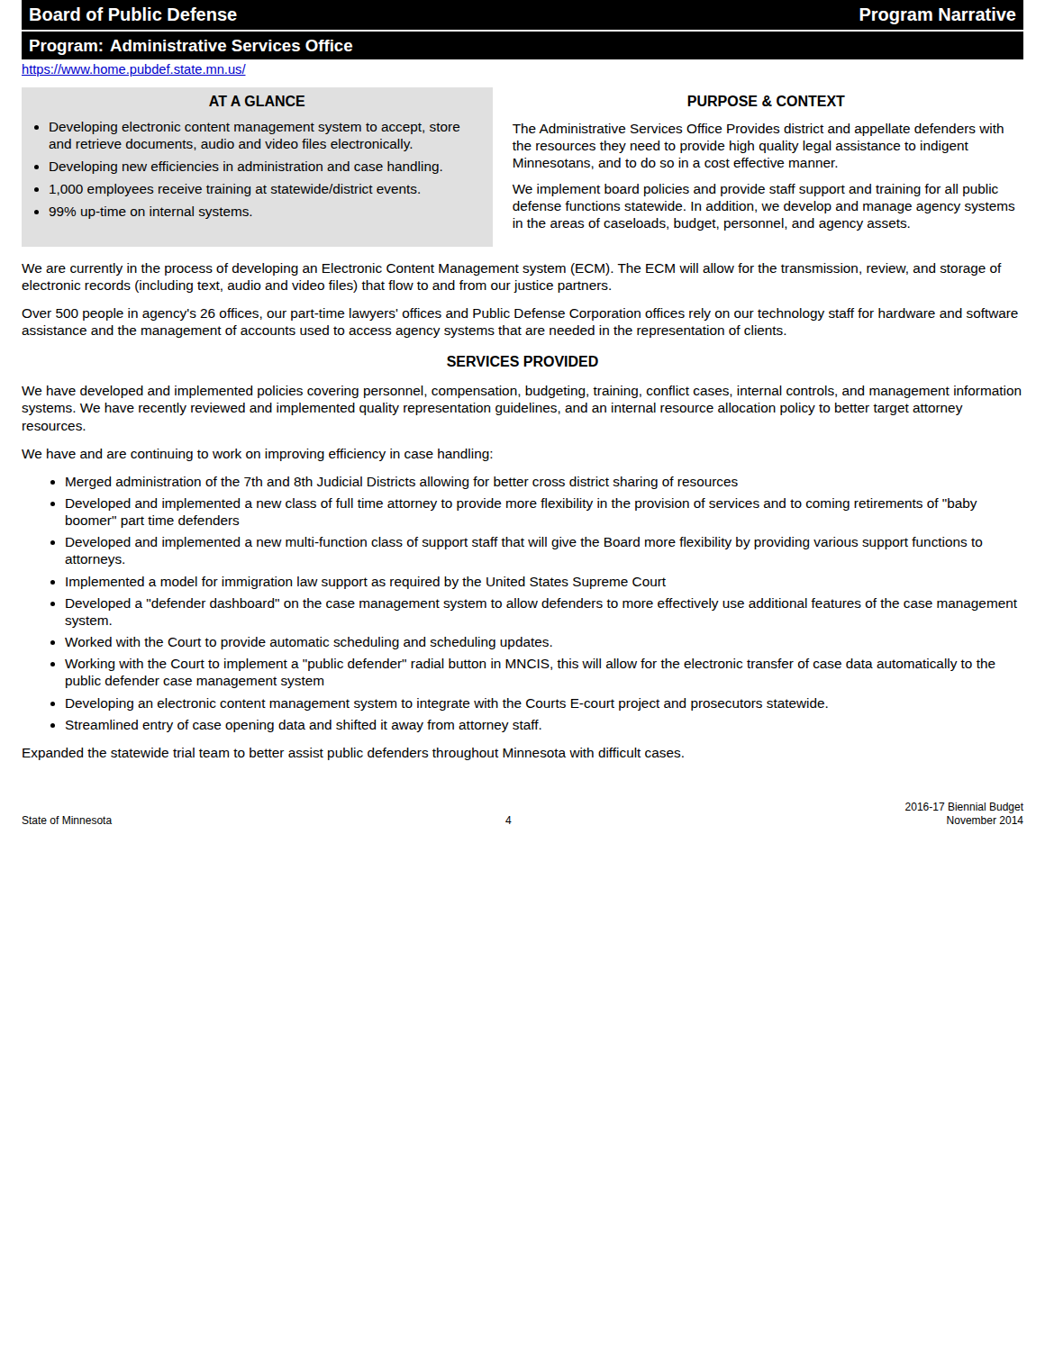Board of Public Defense Program Narrative
Program: Administrative Services Office
https://www.home.pubdef.state.mn.us/
AT A GLANCE
Developing electronic content management system to accept, store and retrieve documents, audio and video files electronically.
Developing new efficiencies in administration and case handling.
1,000 employees receive training at statewide/district events.
99% up-time on internal systems.
PURPOSE & CONTEXT
The Administrative Services Office Provides district and appellate defenders with the resources they need to provide high quality legal assistance to indigent Minnesotans, and to do so in a cost effective manner.
We implement board policies and provide staff support and training for all public defense functions statewide. In addition, we develop and manage agency systems in the areas of caseloads, budget, personnel, and agency assets.
We are currently in the process of developing an Electronic Content Management system (ECM). The ECM will allow for the transmission, review, and storage of electronic records (including text, audio and video files) that flow to and from our justice partners.
Over 500 people in agency's 26 offices, our part-time lawyers' offices and Public Defense Corporation offices rely on our technology staff for hardware and software assistance and the management of accounts used to access agency systems that are needed in the representation of clients.
SERVICES PROVIDED
We have developed and implemented policies covering personnel, compensation, budgeting, training, conflict cases, internal controls, and management information systems. We have recently reviewed and implemented quality representation guidelines, and an internal resource allocation policy to better target attorney resources.
We have and are continuing to work on improving efficiency in case handling:
Merged administration of the 7th and 8th Judicial Districts allowing for better cross district sharing of resources
Developed and implemented a new class of full time attorney to provide more flexibility in the provision of services and to coming retirements of "baby boomer" part time defenders
Developed and implemented a new multi-function class of support staff that will give the Board more flexibility by providing various support functions to attorneys.
Implemented a model for immigration law support as required by the United States Supreme Court
Developed a "defender dashboard" on the case management system to allow defenders to more effectively use additional features of the case management system.
Worked with the Court to provide automatic scheduling and scheduling updates.
Working with the Court to implement a "public defender" radial button in MNCIS, this will allow for the electronic transfer of case data automatically to the public defender case management system
Developing an electronic content management system to integrate with the Courts E-court project and prosecutors statewide.
Streamlined entry of case opening data and shifted it away from attorney staff.
Expanded the statewide trial team to better assist public defenders throughout Minnesota with difficult cases.
State of Minnesota
4
2016-17 Biennial Budget
November 2014